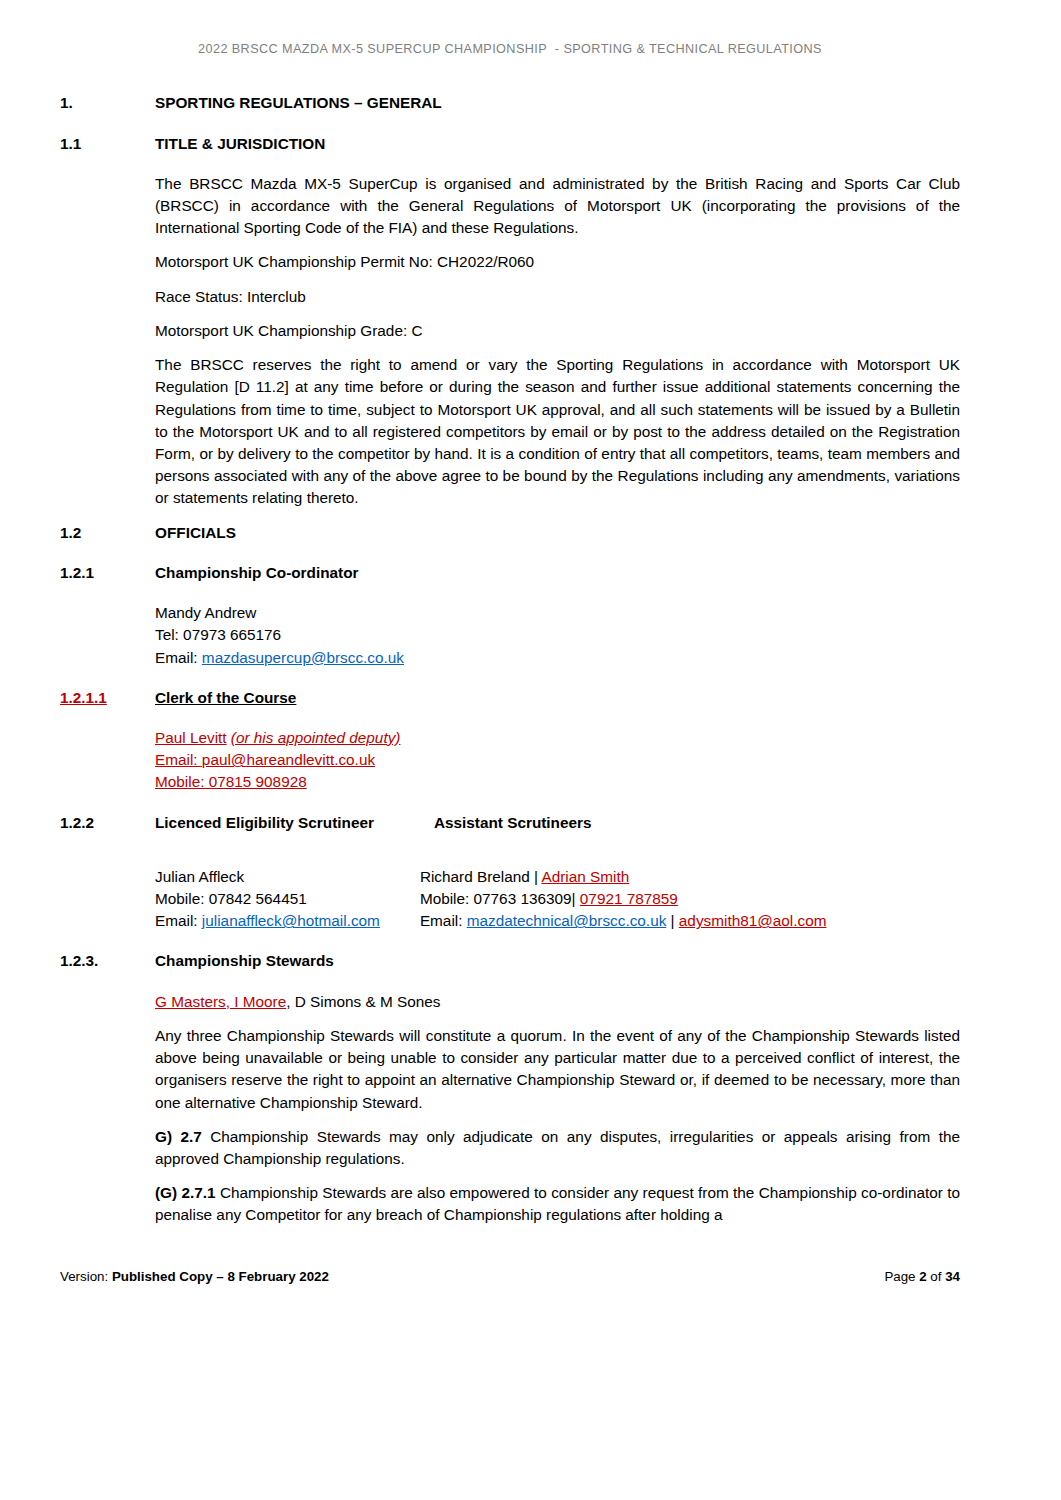2022 BRSCC Mazda MX-5 SuperCup Championship - Sporting & Technical Regulations
1.
SPORTING REGULATIONS – GENERAL
1.1
TITLE & JURISDICTION
The BRSCC Mazda MX-5 SuperCup is organised and administrated by the British Racing and Sports Car Club (BRSCC) in accordance with the General Regulations of Motorsport UK (incorporating the provisions of the International Sporting Code of the FIA) and these Regulations.
Motorsport UK Championship Permit No: CH2022/R060
Race Status: Interclub
Motorsport UK Championship Grade: C
The BRSCC reserves the right to amend or vary the Sporting Regulations in accordance with Motorsport UK Regulation [D 11.2] at any time before or during the season and further issue additional statements concerning the Regulations from time to time, subject to Motorsport UK approval, and all such statements will be issued by a Bulletin to the Motorsport UK and to all registered competitors by email or by post to the address detailed on the Registration Form, or by delivery to the competitor by hand. It is a condition of entry that all competitors, teams, team members and persons associated with any of the above agree to be bound by the Regulations including any amendments, variations or statements relating thereto.
1.2
OFFICIALS
1.2.1
Championship Co-ordinator
Mandy Andrew
Tel: 07973 665176
Email: mazdasupercup@brscc.co.uk
1.2.1.1
Clerk of the Course
Paul Levitt (or his appointed deputy)
Email: paul@hareandlevitt.co.uk
Mobile: 07815 908928
1.2.2
| Licenced Eligibility Scrutineer | Assistant Scrutineers |
| Julian Affleck | Richard Breland / Adrian Smith |
| Mobile: 07842 564451 | Mobile: 07763 136309/ 07921 787859 |
| Email: julianaffleck@hotmail.com | Email: mazdatechnical@brscc.co.uk / adysmith81@aol.com |
1.2.3.
Championship Stewards
G Masters, I Moore, D Simons & M Sones
Any three Championship Stewards will constitute a quorum. In the event of any of the Championship Stewards listed above being unavailable or being unable to consider any particular matter due to a perceived conflict of interest, the organisers reserve the right to appoint an alternative Championship Steward or, if deemed to be necessary, more than one alternative Championship Steward.
G) 2.7 Championship Stewards may only adjudicate on any disputes, irregularities or appeals arising from the approved Championship regulations.
(G) 2.7.1 Championship Stewards are also empowered to consider any request from the Championship co-ordinator to penalise any Competitor for any breach of Championship regulations after holding a
Version: Published Copy – 8 February 2022
Page 2 of 34